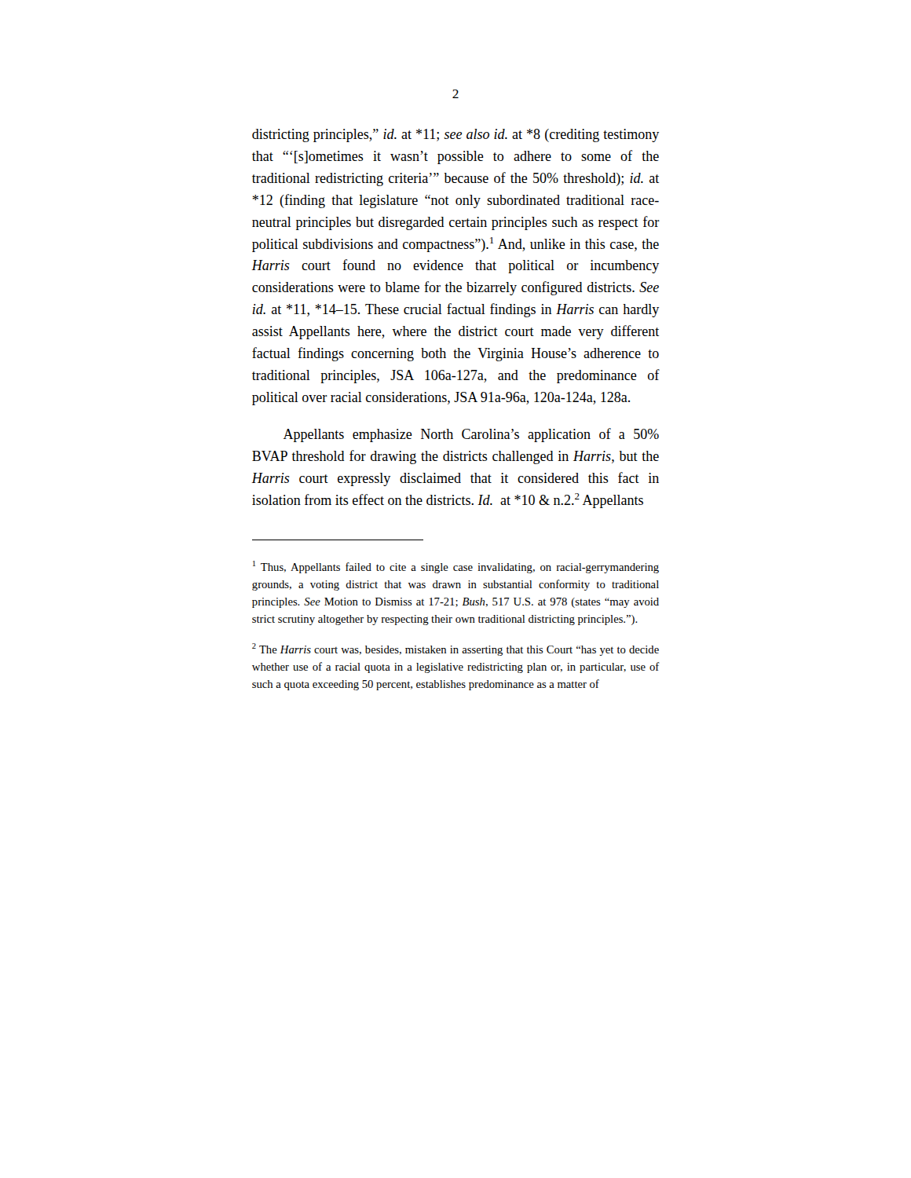2
districting principles,” id. at *11; see also id. at *8 (crediting testimony that “‘[s]ometimes it wasn’t possible to adhere to some of the traditional redistricting criteria’” because of the 50% threshold); id. at *12 (finding that legislature “not only subordinated traditional race-neutral principles but disregarded certain principles such as respect for political subdivisions and compactness”).1 And, unlike in this case, the Harris court found no evidence that political or incumbency considerations were to blame for the bizarrely configured districts. See id. at *11, *14–15. These crucial factual findings in Harris can hardly assist Appellants here, where the district court made very different factual findings concerning both the Virginia House’s adherence to traditional principles, JSA 106a-127a, and the predominance of political over racial considerations, JSA 91a-96a, 120a-124a, 128a.
Appellants emphasize North Carolina’s application of a 50% BVAP threshold for drawing the districts challenged in Harris, but the Harris court expressly disclaimed that it considered this fact in isolation from its effect on the districts. Id. at *10 & n.2.2 Appellants
1 Thus, Appellants failed to cite a single case invalidating, on racial-gerrymandering grounds, a voting district that was drawn in substantial conformity to traditional principles. See Motion to Dismiss at 17-21; Bush, 517 U.S. at 978 (states “may avoid strict scrutiny altogether by respecting their own traditional districting principles.”).
2 The Harris court was, besides, mistaken in asserting that this Court “has yet to decide whether use of a racial quota in a legislative redistricting plan or, in particular, use of such a quota exceeding 50 percent, establishes predominance as a matter of